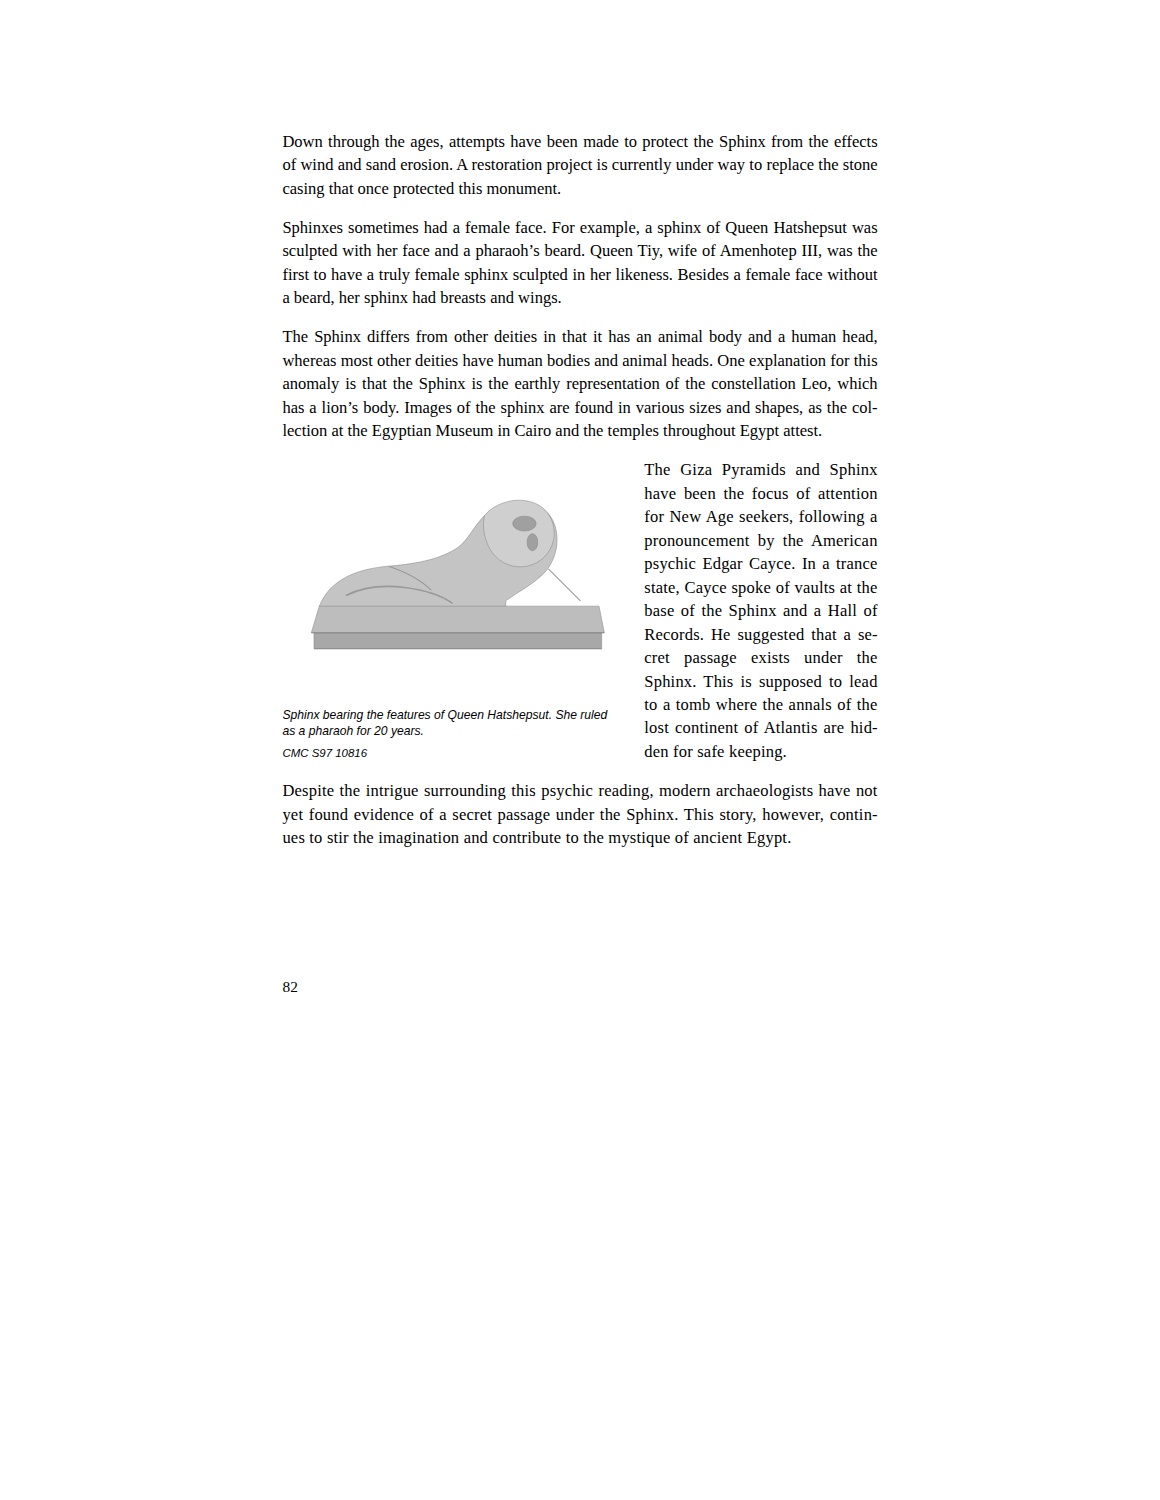Down through the ages, attempts have been made to protect the Sphinx from the effects of wind and sand erosion. A restoration project is currently under way to replace the stone casing that once protected this monument.
Sphinxes sometimes had a female face. For example, a sphinx of Queen Hatshepsut was sculpted with her face and a pharaoh’s beard. Queen Tiy, wife of Amenhotep III, was the first to have a truly female sphinx sculpted in her likeness. Besides a female face without a beard, her sphinx had breasts and wings.
The Sphinx differs from other deities in that it has an animal body and a human head, whereas most other deities have human bodies and animal heads. One explanation for this anomaly is that the Sphinx is the earthly representation of the constellation Leo, which has a lion’s body. Images of the sphinx are found in various sizes and shapes, as the collection at the Egyptian Museum in Cairo and the temples throughout Egypt attest.
Sphinx bearing the features of Queen Hatshepsut. She ruled as a pharaoh for 20 years. CMC S97 10816
The Giza Pyramids and Sphinx have been the focus of attention for New Age seekers, following a pronouncement by the American psychic Edgar Cayce. In a trance state, Cayce spoke of vaults at the base of the Sphinx and a Hall of Records. He suggested that a secret passage exists under the Sphinx. This is supposed to lead to a tomb where the annals of the lost continent of Atlantis are hidden for safe keeping.
Despite the intrigue surrounding this psychic reading, modern archaeologists have not yet found evidence of a secret passage under the Sphinx. This story, however, continues to stir the imagination and contribute to the mystique of ancient Egypt.
82